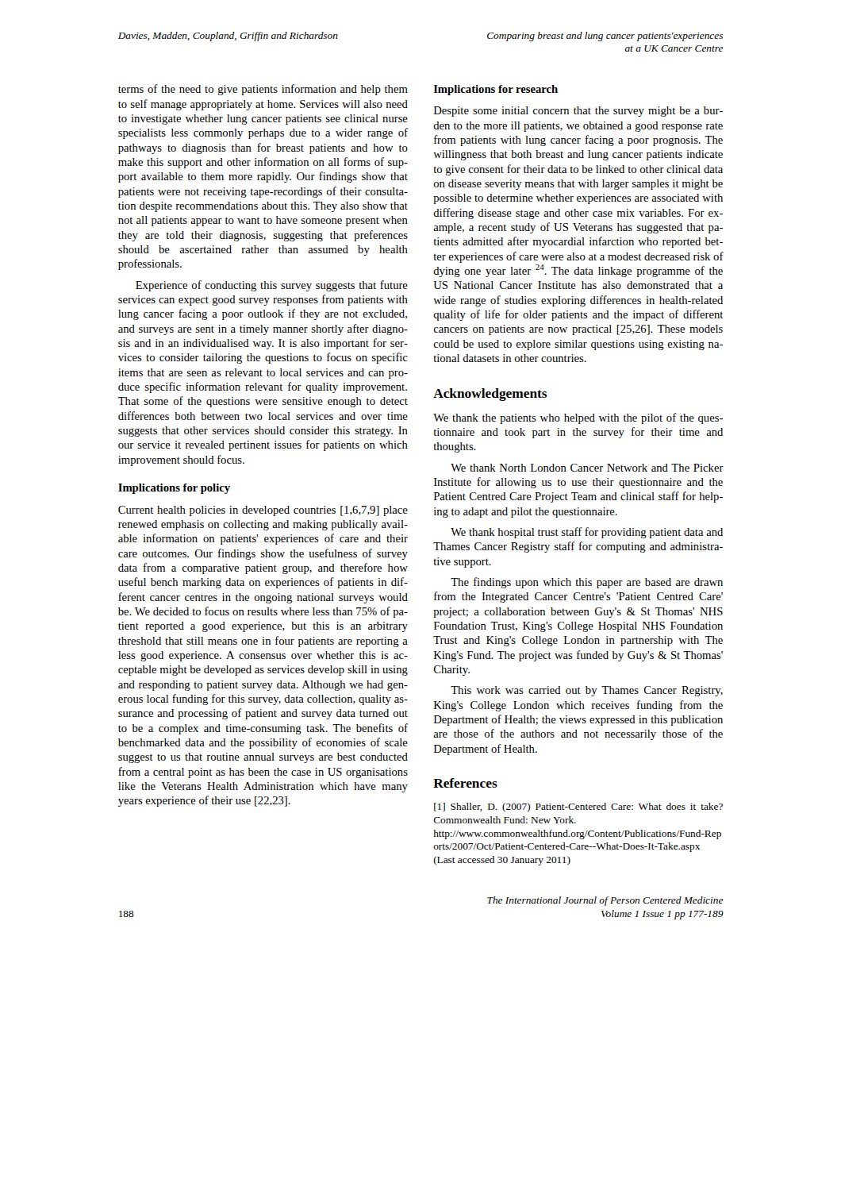Davies, Madden, Coupland, Griffin and Richardson
Comparing breast and lung cancer patients'experiences
at a UK Cancer Centre
terms of the need to give patients information and help them to self manage appropriately at home. Services will also need to investigate whether lung cancer patients see clinical nurse specialists less commonly perhaps due to a wider range of pathways to diagnosis than for breast patients and how to make this support and other information on all forms of support available to them more rapidly. Our findings show that patients were not receiving tape-recordings of their consultation despite recommendations about this. They also show that not all patients appear to want to have someone present when they are told their diagnosis, suggesting that preferences should be ascertained rather than assumed by health professionals.
Experience of conducting this survey suggests that future services can expect good survey responses from patients with lung cancer facing a poor outlook if they are not excluded, and surveys are sent in a timely manner shortly after diagnosis and in an individualised way. It is also important for services to consider tailoring the questions to focus on specific items that are seen as relevant to local services and can produce specific information relevant for quality improvement. That some of the questions were sensitive enough to detect differences both between two local services and over time suggests that other services should consider this strategy. In our service it revealed pertinent issues for patients on which improvement should focus.
Implications for policy
Current health policies in developed countries [1,6,7,9] place renewed emphasis on collecting and making publically available information on patients' experiences of care and their care outcomes. Our findings show the usefulness of survey data from a comparative patient group, and therefore how useful bench marking data on experiences of patients in different cancer centres in the ongoing national surveys would be. We decided to focus on results where less than 75% of patient reported a good experience, but this is an arbitrary threshold that still means one in four patients are reporting a less good experience. A consensus over whether this is acceptable might be developed as services develop skill in using and responding to patient survey data. Although we had generous local funding for this survey, data collection, quality assurance and processing of patient and survey data turned out to be a complex and time-consuming task. The benefits of benchmarked data and the possibility of economies of scale suggest to us that routine annual surveys are best conducted from a central point as has been the case in US organisations like the Veterans Health Administration which have many years experience of their use [22,23].
Implications for research
Despite some initial concern that the survey might be a burden to the more ill patients, we obtained a good response rate from patients with lung cancer facing a poor prognosis. The willingness that both breast and lung cancer patients indicate to give consent for their data to be linked to other clinical data on disease severity means that with larger samples it might be possible to determine whether experiences are associated with differing disease stage and other case mix variables. For example, a recent study of US Veterans has suggested that patients admitted after myocardial infarction who reported better experiences of care were also at a modest decreased risk of dying one year later 24. The data linkage programme of the US National Cancer Institute has also demonstrated that a wide range of studies exploring differences in health-related quality of life for older patients and the impact of different cancers on patients are now practical [25,26]. These models could be used to explore similar questions using existing national datasets in other countries.
Acknowledgements
We thank the patients who helped with the pilot of the questionnaire and took part in the survey for their time and thoughts.
We thank North London Cancer Network and The Picker Institute for allowing us to use their questionnaire and the Patient Centred Care Project Team and clinical staff for helping to adapt and pilot the questionnaire.
We thank hospital trust staff for providing patient data and Thames Cancer Registry staff for computing and administrative support.
The findings upon which this paper are based are drawn from the Integrated Cancer Centre's 'Patient Centred Care' project; a collaboration between Guy's & St Thomas' NHS Foundation Trust, King's College Hospital NHS Foundation Trust and King's College London in partnership with The King's Fund. The project was funded by Guy's & St Thomas' Charity.
This work was carried out by Thames Cancer Registry, King's College London which receives funding from the Department of Health; the views expressed in this publication are those of the authors and not necessarily those of the Department of Health.
References
[1] Shaller, D. (2007) Patient-Centered Care: What does it take? Commonwealth Fund: New York.
http://www.commonwealthfund.org/Content/Publications/Fund-Reports/2007/Oct/Patient-Centered-Care--What-Does-It-Take.aspx (Last accessed 30 January 2011)
188
The International Journal of Person Centered Medicine
Volume 1 Issue 1 pp 177-189